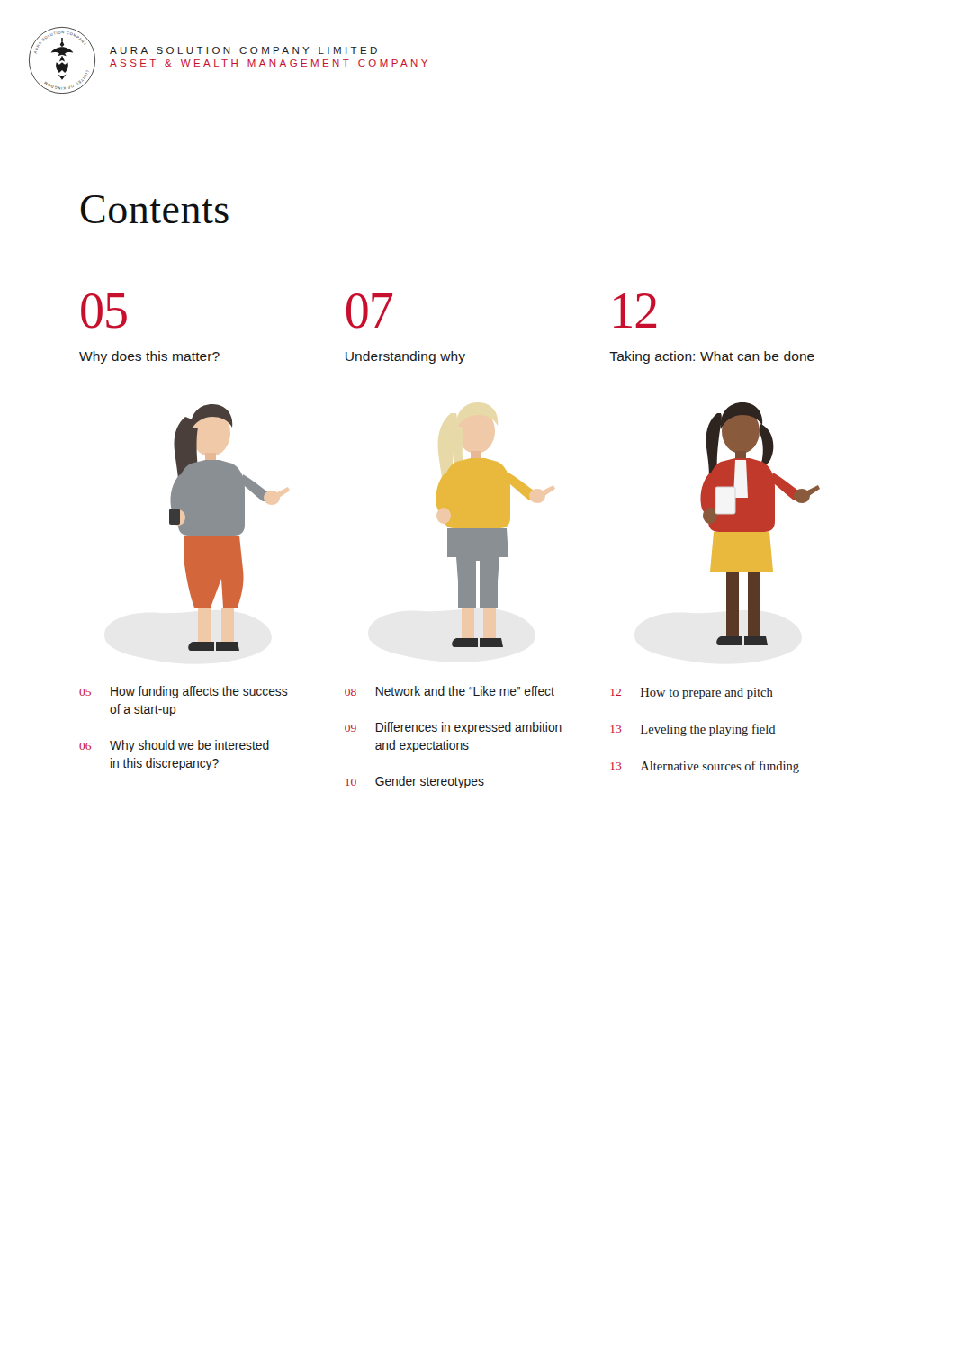AURA SOLUTION COMPANY LIMITED OF KINGDOM
AURA SOLUTION COMPANY LIMITED
ASSET & WEALTH MANAGEMENT COMPANY
Contents
05
Why does this matter?
05
How funding affects the success
of a start-up
06
Why should we be interested
in this discrepancy?
07
Understanding why
08
Network and the “Like me” effect
09
Differences in expressed ambition
and expectations
10
Gender stereotypes
12
Taking action: What can be done
12
How to prepare and pitch
13
Leveling the playing field
13
Alternative sources of funding